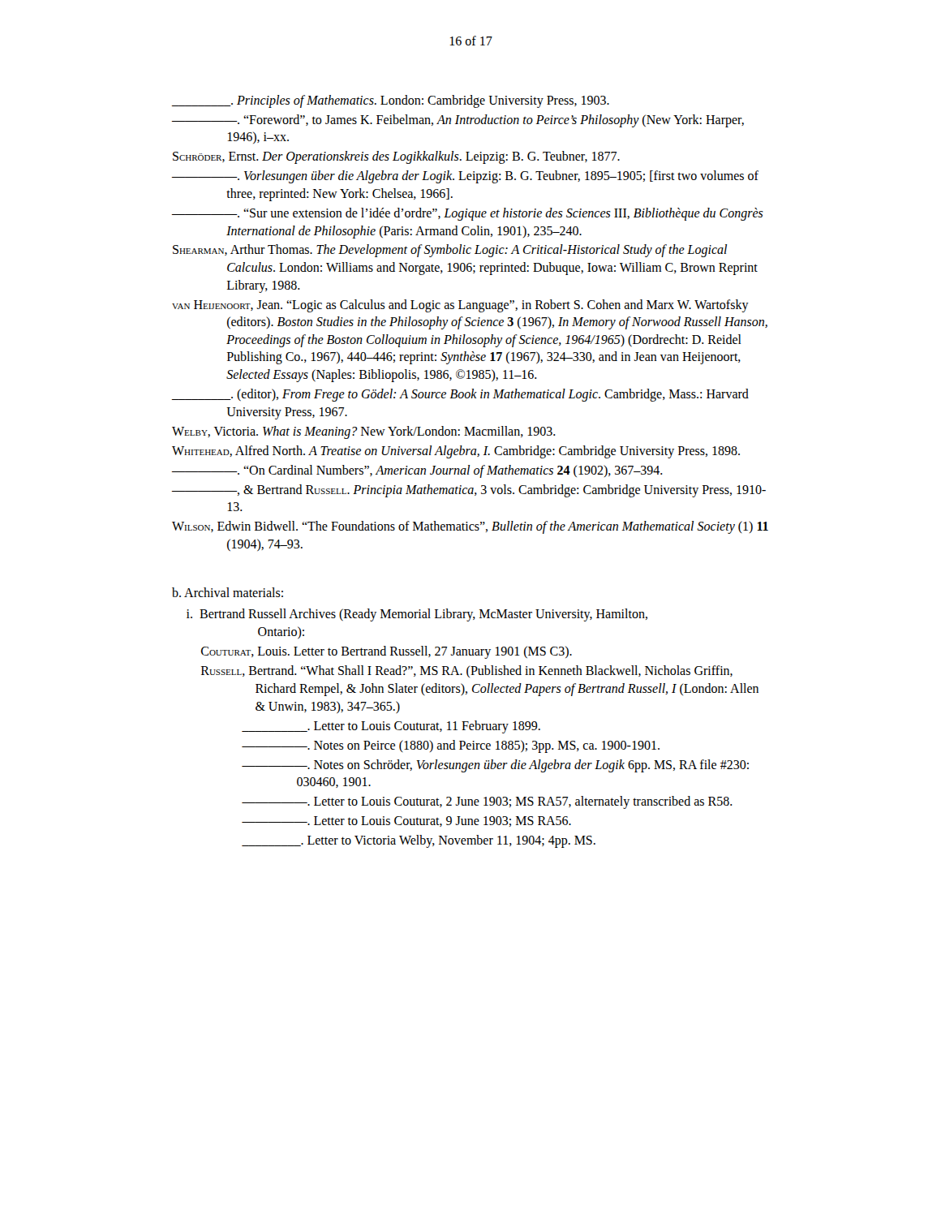16 of 17
_________. Principles of Mathematics. London: Cambridge University Press, 1903.
—————. “Foreword”, to James K. Feibelman, An Introduction to Peirce’s Philosophy (New York: Harper, 1946), i–xx.
Schröder, Ernst. Der Operationskreis des Logikkalkuls. Leipzig: B. G. Teubner, 1877.
—————. Vorlesungen über die Algebra der Logik. Leipzig: B. G. Teubner, 1895–1905; [first two volumes of three, reprinted: New York: Chelsea, 1966].
—————. “Sur une extension de l’idée d’ordre”, Logique et historie des Sciences III, Bibliothèque du Congrès International de Philosophie (Paris: Armand Colin, 1901), 235–240.
Shearman, Arthur Thomas. The Development of Symbolic Logic: A Critical-Historical Study of the Logical Calculus. London: Williams and Norgate, 1906; reprinted: Dubuque, Iowa: William C, Brown Reprint Library, 1988.
van Heijenoort, Jean. “Logic as Calculus and Logic as Language”, in Robert S. Cohen and Marx W. Wartofsky (editors). Boston Studies in the Philosophy of Science 3 (1967), In Memory of Norwood Russell Hanson, Proceedings of the Boston Colloquium in Philosophy of Science, 1964/1965) (Dordrecht: D. Reidel Publishing Co., 1967), 440–446; reprint: Synthèse 17 (1967), 324–330, and in Jean van Heijenoort, Selected Essays (Naples: Bibliopolis, 1986, ©1985), 11–16.
_________. (editor), From Frege to Gödel: A Source Book in Mathematical Logic. Cambridge, Mass.: Harvard University Press, 1967.
Welby, Victoria. What is Meaning? New York/London: Macmillan, 1903.
Whitehead, Alfred North. A Treatise on Universal Algebra, I. Cambridge: Cambridge University Press, 1898.
—————. “On Cardinal Numbers”, American Journal of Mathematics 24 (1902), 367–394.
—————, & Bertrand Russell. Principia Mathematica, 3 vols. Cambridge: Cambridge University Press, 1910-13.
Wilson, Edwin Bidwell. “The Foundations of Mathematics”, Bulletin of the American Mathematical Society (1) 11 (1904), 74–93.
b. Archival materials:
i. Bertrand Russell Archives (Ready Memorial Library, McMaster University, Hamilton, Ontario):
Couturat, Louis. Letter to Bertrand Russell, 27 January 1901 (MS C3).
Russell, Bertrand. “What Shall I Read?”, MS RA. (Published in Kenneth Blackwell, Nicholas Griffin, Richard Rempel, & John Slater (editors), Collected Papers of Bertrand Russell, I (London: Allen & Unwin, 1983), 347–365.)
__________. Letter to Louis Couturat, 11 February 1899.
—————. Notes on Peirce (1880) and Peirce 1885); 3pp. MS, ca. 1900-1901.
—————. Notes on Schröder, Vorlesungen über die Algebra der Logik 6pp. MS, RA file #230: 030460, 1901.
—————. Letter to Louis Couturat, 2 June 1903; MS RA57, alternately transcribed as R58.
—————. Letter to Louis Couturat, 9 June 1903; MS RA56.
_________. Letter to Victoria Welby, November 11, 1904; 4pp. MS.